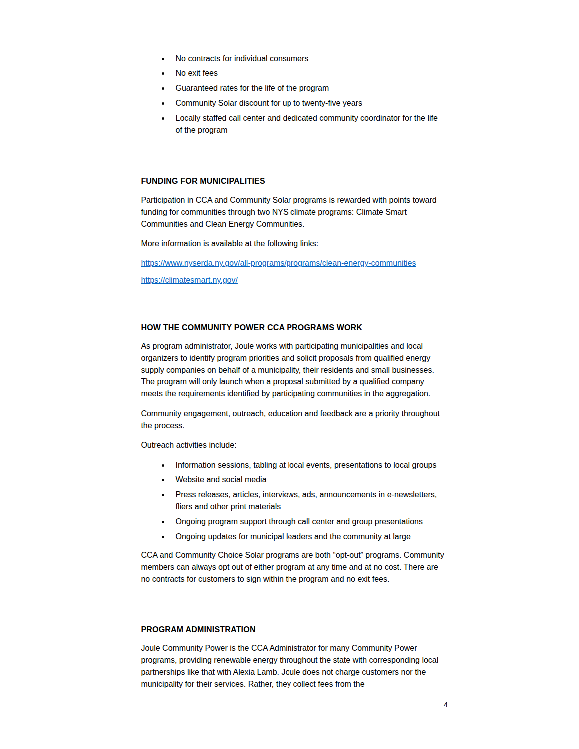No contracts for individual consumers
No exit fees
Guaranteed rates for the life of the program
Community Solar discount for up to twenty-five years
Locally staffed call center and dedicated community coordinator for the life of the program
FUNDING FOR MUNICIPALITIES
Participation in CCA and Community Solar programs is rewarded with points toward funding for communities through two NYS climate programs: Climate Smart Communities and Clean Energy Communities.
More information is available at the following links:
https://www.nyserda.ny.gov/all-programs/programs/clean-energy-communities
https://climatesmart.ny.gov/
HOW THE COMMUNITY POWER CCA PROGRAMS WORK
As program administrator, Joule works with participating municipalities and local organizers to identify program priorities and solicit proposals from qualified energy supply companies on behalf of a municipality, their residents and small businesses. The program will only launch when a proposal submitted by a qualified company meets the requirements identified by participating communities in the aggregation.
Community engagement, outreach, education and feedback are a priority throughout the process.
Outreach activities include:
Information sessions, tabling at local events, presentations to local groups
Website and social media
Press releases, articles, interviews, ads, announcements in e-newsletters, fliers and other print materials
Ongoing program support through call center and group presentations
Ongoing updates for municipal leaders and the community at large
CCA and Community Choice Solar programs are both “opt-out” programs. Community members can always opt out of either program at any time and at no cost. There are no contracts for customers to sign within the program and no exit fees.
PROGRAM ADMINISTRATION
Joule Community Power is the CCA Administrator for many Community Power programs, providing renewable energy throughout the state with corresponding local partnerships like that with Alexia Lamb. Joule does not charge customers nor the municipality for their services. Rather, they collect fees from the
4